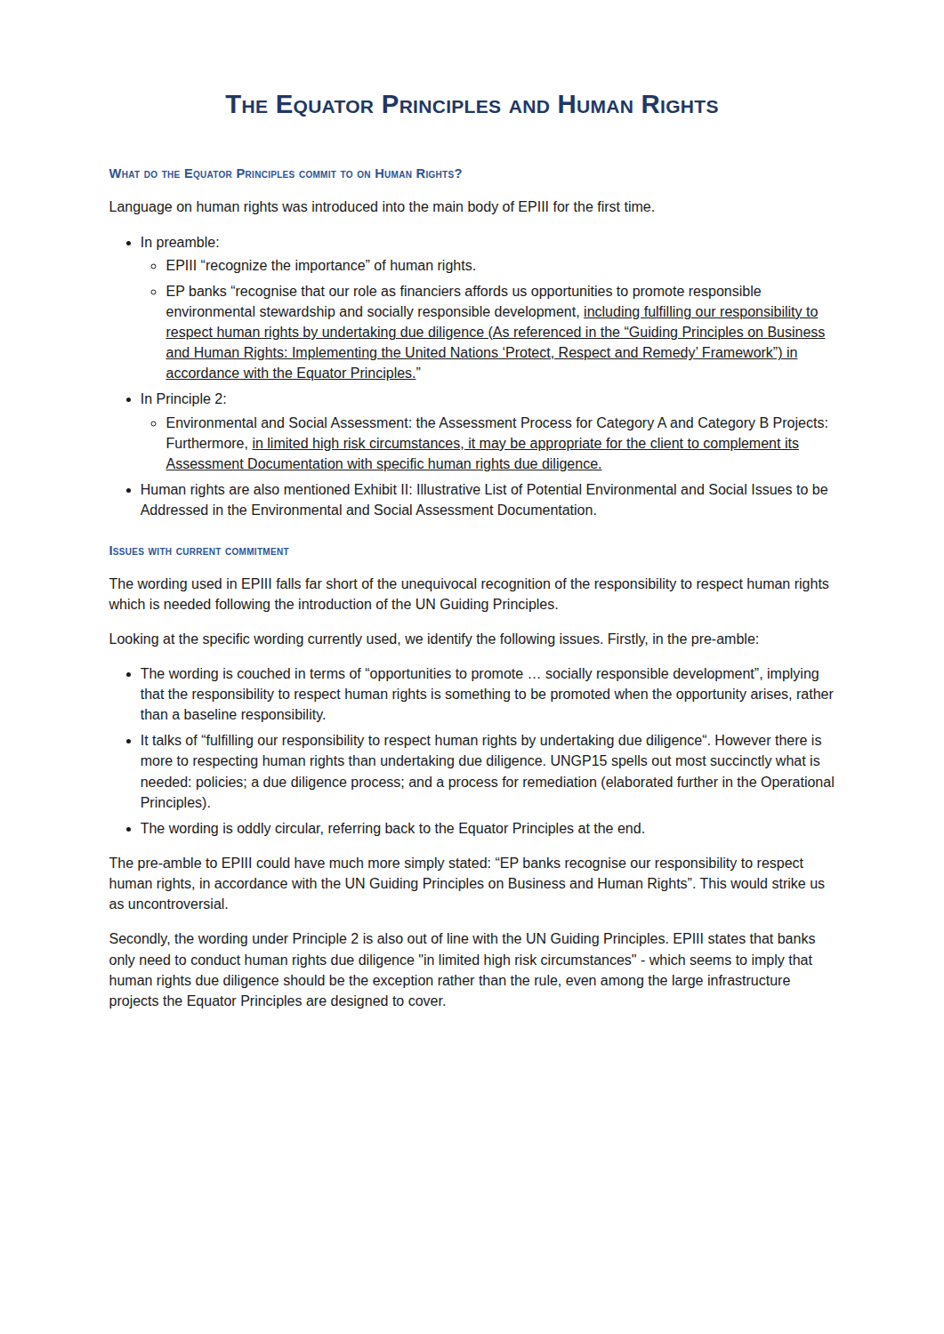The Equator Principles and Human Rights
What do the Equator Principles commit to on Human Rights?
Language on human rights was introduced into the main body of EPIII for the first time.
In preamble:
EPIII “recognize the importance” of human rights.
EP banks “recognise that our role as financiers affords us opportunities to promote responsible environmental stewardship and socially responsible development, including fulfilling our responsibility to respect human rights by undertaking due diligence (As referenced in the “Guiding Principles on Business and Human Rights: Implementing the United Nations ‘Protect, Respect and Remedy’ Framework”) in accordance with the Equator Principles.”
In Principle 2:
Environmental and Social Assessment: the Assessment Process for Category A and Category B Projects: Furthermore, in limited high risk circumstances, it may be appropriate for the client to complement its Assessment Documentation with specific human rights due diligence.
Human rights are also mentioned Exhibit II: Illustrative List of Potential Environmental and Social Issues to be Addressed in the Environmental and Social Assessment Documentation.
Issues with current commitment
The wording used in EPIII falls far short of the unequivocal recognition of the responsibility to respect human rights which is needed following the introduction of the UN Guiding Principles.
Looking at the specific wording currently used, we identify the following issues. Firstly, in the pre-amble:
The wording is couched in terms of “opportunities to promote … socially responsible development”, implying that the responsibility to respect human rights is something to be promoted when the opportunity arises, rather than a baseline responsibility.
It talks of “fulfilling our responsibility to respect human rights by undertaking due diligence“. However there is more to respecting human rights than undertaking due diligence. UNGP15 spells out most succinctly what is needed: policies; a due diligence process; and a process for remediation (elaborated further in the Operational Principles).
The wording is oddly circular, referring back to the Equator Principles at the end.
The pre-amble to EPIII could have much more simply stated: “EP banks recognise our responsibility to respect human rights, in accordance with the UN Guiding Principles on Business and Human Rights”. This would strike us as uncontroversial.
Secondly, the wording under Principle 2 is also out of line with the UN Guiding Principles. EPIII states that banks only need to conduct human rights due diligence "in limited high risk circumstances" - which seems to imply that human rights due diligence should be the exception rather than the rule, even among the large infrastructure projects the Equator Principles are designed to cover.